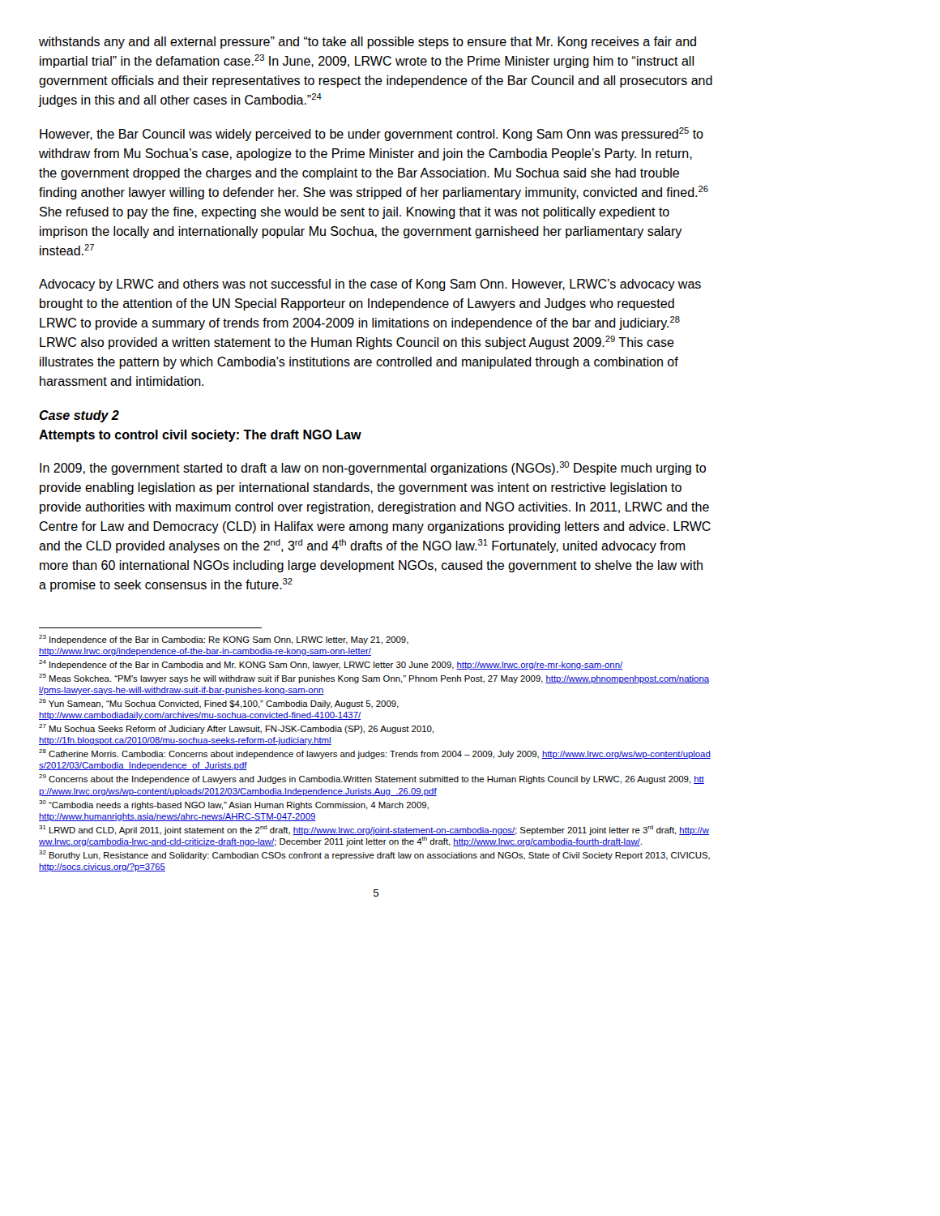withstands any and all external pressure” and “to take all possible steps to ensure that Mr. Kong receives a fair and impartial trial” in the defamation case.23 In June, 2009, LRWC wrote to the Prime Minister urging him to “instruct all government officials and their representatives to respect the independence of the Bar Council and all prosecutors and judges in this and all other cases in Cambodia.”24
However, the Bar Council was widely perceived to be under government control. Kong Sam Onn was pressured25 to withdraw from Mu Sochua’s case, apologize to the Prime Minister and join the Cambodia People’s Party. In return, the government dropped the charges and the complaint to the Bar Association. Mu Sochua said she had trouble finding another lawyer willing to defender her. She was stripped of her parliamentary immunity, convicted and fined.26 She refused to pay the fine, expecting she would be sent to jail. Knowing that it was not politically expedient to imprison the locally and internationally popular Mu Sochua, the government garnisheed her parliamentary salary instead.27
Advocacy by LRWC and others was not successful in the case of Kong Sam Onn. However, LRWC’s advocacy was brought to the attention of the UN Special Rapporteur on Independence of Lawyers and Judges who requested LRWC to provide a summary of trends from 2004-2009 in limitations on independence of the bar and judiciary.28 LRWC also provided a written statement to the Human Rights Council on this subject August 2009.29 This case illustrates the pattern by which Cambodia’s institutions are controlled and manipulated through a combination of harassment and intimidation.
Case study 2
Attempts to control civil society: The draft NGO Law
In 2009, the government started to draft a law on non-governmental organizations (NGOs).30 Despite much urging to provide enabling legislation as per international standards, the government was intent on restrictive legislation to provide authorities with maximum control over registration, deregistration and NGO activities. In 2011, LRWC and the Centre for Law and Democracy (CLD) in Halifax were among many organizations providing letters and advice. LRWC and the CLD provided analyses on the 2nd, 3rd and 4th drafts of the NGO law.31 Fortunately, united advocacy from more than 60 international NGOs including large development NGOs, caused the government to shelve the law with a promise to seek consensus in the future.32
23 Independence of the Bar in Cambodia: Re KONG Sam Onn, LRWC letter, May 21, 2009,
http://www.lrwc.org/independence-of-the-bar-in-cambodia-re-kong-sam-onn-letter/
24 Independence of the Bar in Cambodia and Mr. KONG Sam Onn, lawyer, LRWC letter 30 June 2009, http://www.lrwc.org/re-mr-kong-sam-onn/
25 Meas Sokchea. “PM's lawyer says he will withdraw suit if Bar punishes Kong Sam Onn,” Phnom Penh Post, 27 May 2009, http://www.phnompenhpost.com/national/pms-lawyer-says-he-will-withdraw-suit-if-bar-punishes-kong-sam-onn
26 Yun Samean, “Mu Sochua Convicted, Fined $4,100,” Cambodia Daily, August 5, 2009,
http://www.cambodiadaily.com/archives/mu-sochua-convicted-fined-4100-1437/
27 Mu Sochua Seeks Reform of Judiciary After Lawsuit, FN-JSK-Cambodia (SP), 26 August 2010,
http://1fn.blogspot.ca/2010/08/mu-sochua-seeks-reform-of-judiciary.html
28 Catherine Morris. Cambodia: Concerns about independence of lawyers and judges: Trends from 2004 – 2009, July 2009, http://www.lrwc.org/ws/wp-content/uploads/2012/03/Cambodia_Independence_of_Jurists.pdf
29 Concerns about the Independence of Lawyers and Judges in Cambodia.Written Statement submitted to the Human Rights Council by LRWC, 26 August 2009, http://www.lrwc.org/ws/wp-content/uploads/2012/03/Cambodia.Independence.Jurists.Aug_.26.09.pdf
30 “Cambodia needs a rights-based NGO law,” Asian Human Rights Commission, 4 March 2009,
http://www.humanrights.asia/news/ahrc-news/AHRC-STM-047-2009
31 LRWD and CLD, April 2011, joint statement on the 2nd draft, http://www.lrwc.org/joint-statement-on-cambodia-ngos/; September 2011 joint letter re 3rd draft, http://www.lrwc.org/cambodia-lrwc-and-cld-criticize-draft-ngo-law/; December 2011 joint letter on the 4th draft, http://www.lrwc.org/cambodia-fourth-draft-law/.
32 Boruthy Lun, Resistance and Solidarity: Cambodian CSOs confront a repressive draft law on associations and NGOs, State of Civil Society Report 2013, CIVICUS, http://socs.civicus.org/?p=3765
5